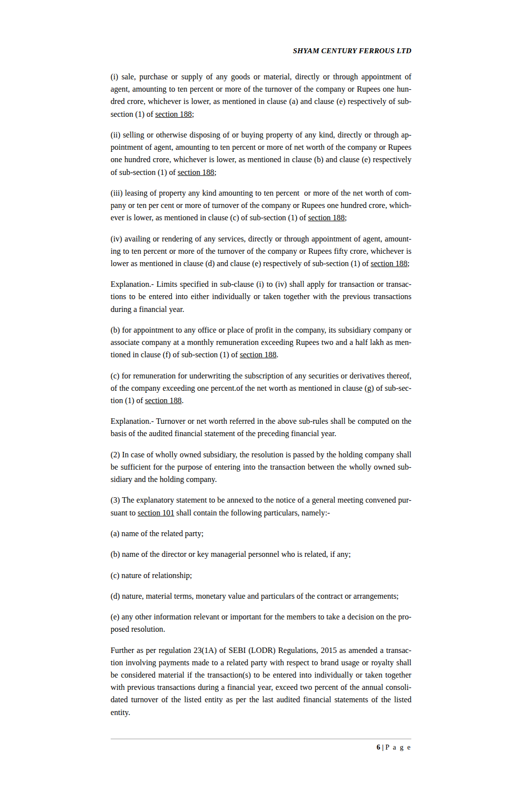SHYAM CENTURY FERROUS LTD
(i) sale, purchase or supply of any goods or material, directly or through appointment of agent, amounting to ten percent or more of the turnover of the company or Rupees one hundred crore, whichever is lower, as mentioned in clause (a) and clause (e) respectively of sub-section (1) of section 188;
(ii) selling or otherwise disposing of or buying property of any kind, directly or through appointment of agent, amounting to ten percent or more of net worth of the company or Rupees one hundred crore, whichever is lower, as mentioned in clause (b) and clause (e) respectively of sub-section (1) of section 188;
(iii) leasing of property any kind amounting to ten percent or more of the net worth of company or ten per cent or more of turnover of the company or Rupees one hundred crore, whichever is lower, as mentioned in clause (c) of sub-section (1) of section 188;
(iv) availing or rendering of any services, directly or through appointment of agent, amounting to ten percent or more of the turnover of the company or Rupees fifty crore, whichever is lower as mentioned in clause (d) and clause (e) respectively of sub-section (1) of section 188;
Explanation.- Limits specified in sub-clause (i) to (iv) shall apply for transaction or transactions to be entered into either individually or taken together with the previous transactions during a financial year.
(b) for appointment to any office or place of profit in the company, its subsidiary company or associate company at a monthly remuneration exceeding Rupees two and a half lakh as mentioned in clause (f) of sub-section (1) of section 188.
(c) for remuneration for underwriting the subscription of any securities or derivatives thereof, of the company exceeding one percent.of the net worth as mentioned in clause (g) of sub-section (1) of section 188.
Explanation.- Turnover or net worth referred in the above sub-rules shall be computed on the basis of the audited financial statement of the preceding financial year.
(2) In case of wholly owned subsidiary, the resolution is passed by the holding company shall be sufficient for the purpose of entering into the transaction between the wholly owned subsidiary and the holding company.
(3) The explanatory statement to be annexed to the notice of a general meeting convened pursuant to section 101 shall contain the following particulars, namely:-
(a) name of the related party;
(b) name of the director or key managerial personnel who is related, if any;
(c) nature of relationship;
(d) nature, material terms, monetary value and particulars of the contract or arrangements;
(e) any other information relevant or important for the members to take a decision on the proposed resolution.
Further as per regulation 23(1A) of SEBI (LODR) Regulations, 2015 as amended a transaction involving payments made to a related party with respect to brand usage or royalty shall be considered material if the transaction(s) to be entered into individually or taken together with previous transactions during a financial year, exceed two percent of the annual consolidated turnover of the listed entity as per the last audited financial statements of the listed entity.
6 | P a g e